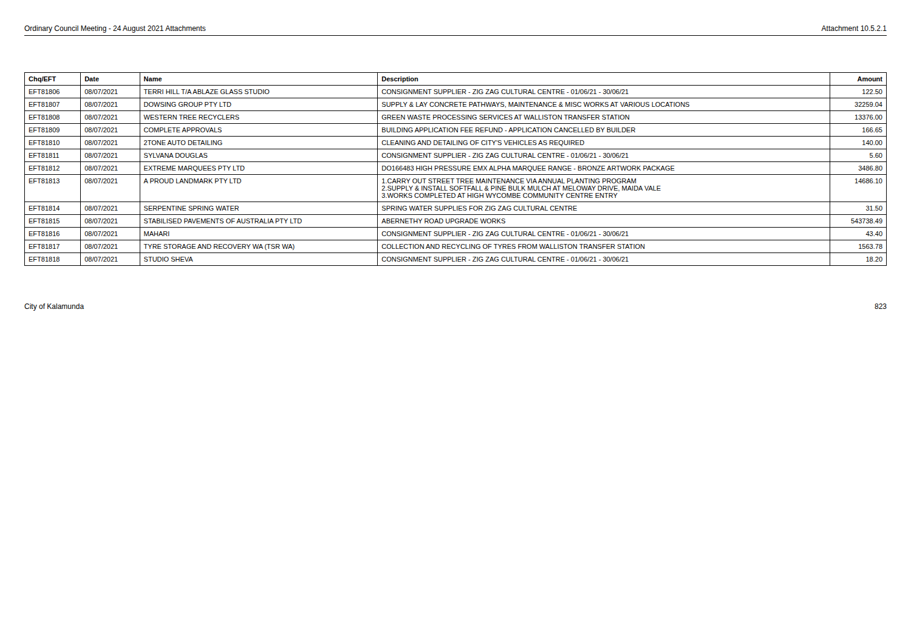Ordinary Council Meeting - 24 August 2021 Attachments Attachment 10.5.2.1
| Chq/EFT | Date | Name | Description | Amount |
| --- | --- | --- | --- | --- |
| EFT81806 | 08/07/2021 | TERRI HILL T/A ABLAZE GLASS STUDIO | CONSIGNMENT SUPPLIER - ZIG ZAG CULTURAL CENTRE - 01/06/21 - 30/06/21 | 122.50 |
| EFT81807 | 08/07/2021 | DOWSING GROUP PTY LTD | SUPPLY & LAY CONCRETE PATHWAYS, MAINTENANCE & MISC WORKS AT VARIOUS LOCATIONS | 32259.04 |
| EFT81808 | 08/07/2021 | WESTERN TREE RECYCLERS | GREEN WASTE PROCESSING SERVICES AT WALLISTON TRANSFER STATION | 13376.00 |
| EFT81809 | 08/07/2021 | COMPLETE APPROVALS | BUILDING APPLICATION FEE REFUND - APPLICATION CANCELLED BY BUILDER | 166.65 |
| EFT81810 | 08/07/2021 | 2TONE AUTO DETAILING | CLEANING AND DETAILING OF CITY'S VEHICLES AS REQUIRED | 140.00 |
| EFT81811 | 08/07/2021 | SYLVANA DOUGLAS | CONSIGNMENT SUPPLIER - ZIG ZAG CULTURAL CENTRE - 01/06/21 - 30/06/21 | 5.60 |
| EFT81812 | 08/07/2021 | EXTREME MARQUEES PTY LTD | DO166483 HIGH PRESSURE EMX ALPHA MARQUEE RANGE - BRONZE ARTWORK PACKAGE | 3486.80 |
| EFT81813 | 08/07/2021 | A PROUD LANDMARK PTY LTD | 1.CARRY OUT STREET TREE MAINTENANCE VIA ANNUAL PLANTING PROGRAM 2.SUPPLY & INSTALL SOFTFALL & PINE BULK MULCH AT MELOWAY DRIVE, MAIDA VALE 3.WORKS COMPLETED AT HIGH WYCOMBE COMMUNITY CENTRE ENTRY | 14686.10 |
| EFT81814 | 08/07/2021 | SERPENTINE SPRING WATER | SPRING WATER SUPPLIES FOR ZIG ZAG CULTURAL CENTRE | 31.50 |
| EFT81815 | 08/07/2021 | STABILISED PAVEMENTS OF AUSTRALIA PTY LTD | ABERNETHY ROAD UPGRADE WORKS | 543738.49 |
| EFT81816 | 08/07/2021 | MAHARI | CONSIGNMENT SUPPLIER - ZIG ZAG CULTURAL CENTRE - 01/06/21 - 30/06/21 | 43.40 |
| EFT81817 | 08/07/2021 | TYRE STORAGE AND RECOVERY WA (TSR WA) | COLLECTION AND RECYCLING OF TYRES FROM WALLISTON TRANSFER STATION | 1563.78 |
| EFT81818 | 08/07/2021 | STUDIO SHEVA | CONSIGNMENT SUPPLIER - ZIG ZAG CULTURAL CENTRE - 01/06/21 - 30/06/21 | 18.20 |
City of Kalamunda 823